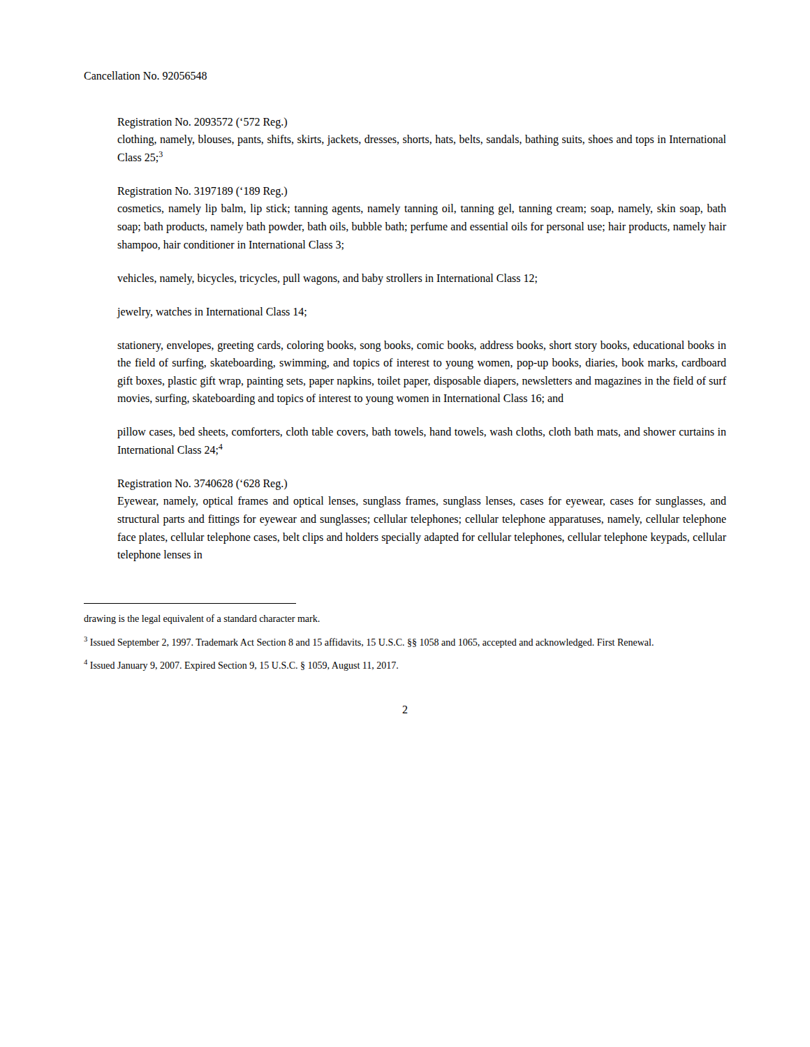Cancellation No. 92056548
Registration No. 2093572 (‘572 Reg.)
clothing, namely, blouses, pants, shifts, skirts, jackets, dresses, shorts, hats, belts, sandals, bathing suits, shoes and tops in International Class 25;3
Registration No. 3197189 (‘189 Reg.)
cosmetics, namely lip balm, lip stick; tanning agents, namely tanning oil, tanning gel, tanning cream; soap, namely, skin soap, bath soap; bath products, namely bath powder, bath oils, bubble bath; perfume and essential oils for personal use; hair products, namely hair shampoo, hair conditioner in International Class 3;
vehicles, namely, bicycles, tricycles, pull wagons, and baby strollers in International Class 12;
jewelry, watches in International Class 14;
stationery, envelopes, greeting cards, coloring books, song books, comic books, address books, short story books, educational books in the field of surfing, skateboarding, swimming, and topics of interest to young women, pop-up books, diaries, book marks, cardboard gift boxes, plastic gift wrap, painting sets, paper napkins, toilet paper, disposable diapers, newsletters and magazines in the field of surf movies, surfing, skateboarding and topics of interest to young women in International Class 16; and
pillow cases, bed sheets, comforters, cloth table covers, bath towels, hand towels, wash cloths, cloth bath mats, and shower curtains in International Class 24;4
Registration No. 3740628 (‘628 Reg.)
Eyewear, namely, optical frames and optical lenses, sunglass frames, sunglass lenses, cases for eyewear, cases for sunglasses, and structural parts and fittings for eyewear and sunglasses; cellular telephones; cellular telephone apparatuses, namely, cellular telephone face plates, cellular telephone cases, belt clips and holders specially adapted for cellular telephones, cellular telephone keypads, cellular telephone lenses in
drawing is the legal equivalent of a standard character mark.
3 Issued September 2, 1997. Trademark Act Section 8 and 15 affidavits, 15 U.S.C. §§ 1058 and 1065, accepted and acknowledged. First Renewal.
4 Issued January 9, 2007. Expired Section 9, 15 U.S.C. § 1059, August 11, 2017.
2